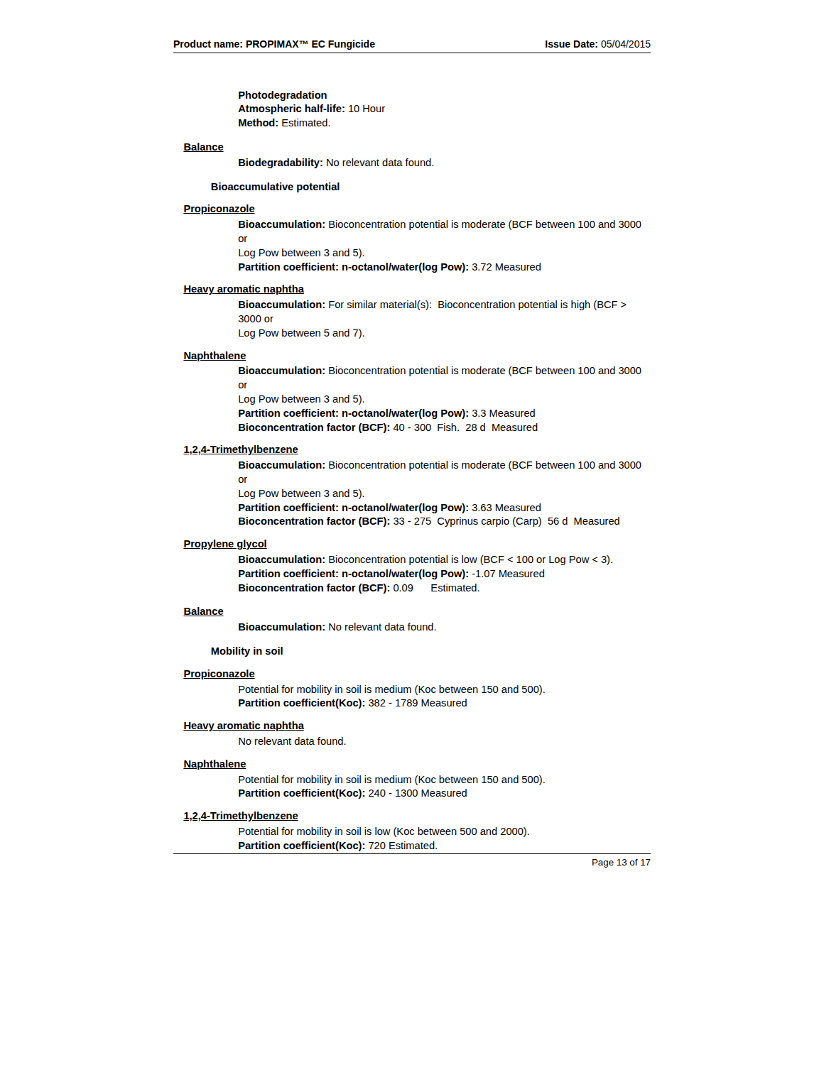Product name: PROPIMAX™ EC Fungicide
Issue Date: 05/04/2015
Photodegradation
Atmospheric half-life: 10 Hour
Method: Estimated.
Balance
Biodegradability: No relevant data found.
Bioaccumulative potential
Propiconazole
Bioaccumulation: Bioconcentration potential is moderate (BCF between 100 and 3000 or
Log Pow between 3 and 5).
Partition coefficient: n-octanol/water(log Pow): 3.72 Measured
Heavy aromatic naphtha
Bioaccumulation: For similar material(s): Bioconcentration potential is high (BCF > 3000 or
Log Pow between 5 and 7).
Naphthalene
Bioaccumulation: Bioconcentration potential is moderate (BCF between 100 and 3000 or
Log Pow between 3 and 5).
Partition coefficient: n-octanol/water(log Pow): 3.3 Measured
Bioconcentration factor (BCF): 40 - 300 Fish. 28 d Measured
1,2,4-Trimethylbenzene
Bioaccumulation: Bioconcentration potential is moderate (BCF between 100 and 3000 or
Log Pow between 3 and 5).
Partition coefficient: n-octanol/water(log Pow): 3.63 Measured
Bioconcentration factor (BCF): 33 - 275 Cyprinus carpio (Carp) 56 d Measured
Propylene glycol
Bioaccumulation: Bioconcentration potential is low (BCF < 100 or Log Pow < 3).
Partition coefficient: n-octanol/water(log Pow): -1.07 Measured
Bioconcentration factor (BCF): 0.09 Estimated.
Balance
Bioaccumulation: No relevant data found.
Mobility in soil
Propiconazole
Potential for mobility in soil is medium (Koc between 150 and 500).
Partition coefficient(Koc): 382 - 1789 Measured
Heavy aromatic naphtha
No relevant data found.
Naphthalene
Potential for mobility in soil is medium (Koc between 150 and 500).
Partition coefficient(Koc): 240 - 1300 Measured
1,2,4-Trimethylbenzene
Potential for mobility in soil is low (Koc between 500 and 2000).
Partition coefficient(Koc): 720 Estimated.
Page 13 of 17